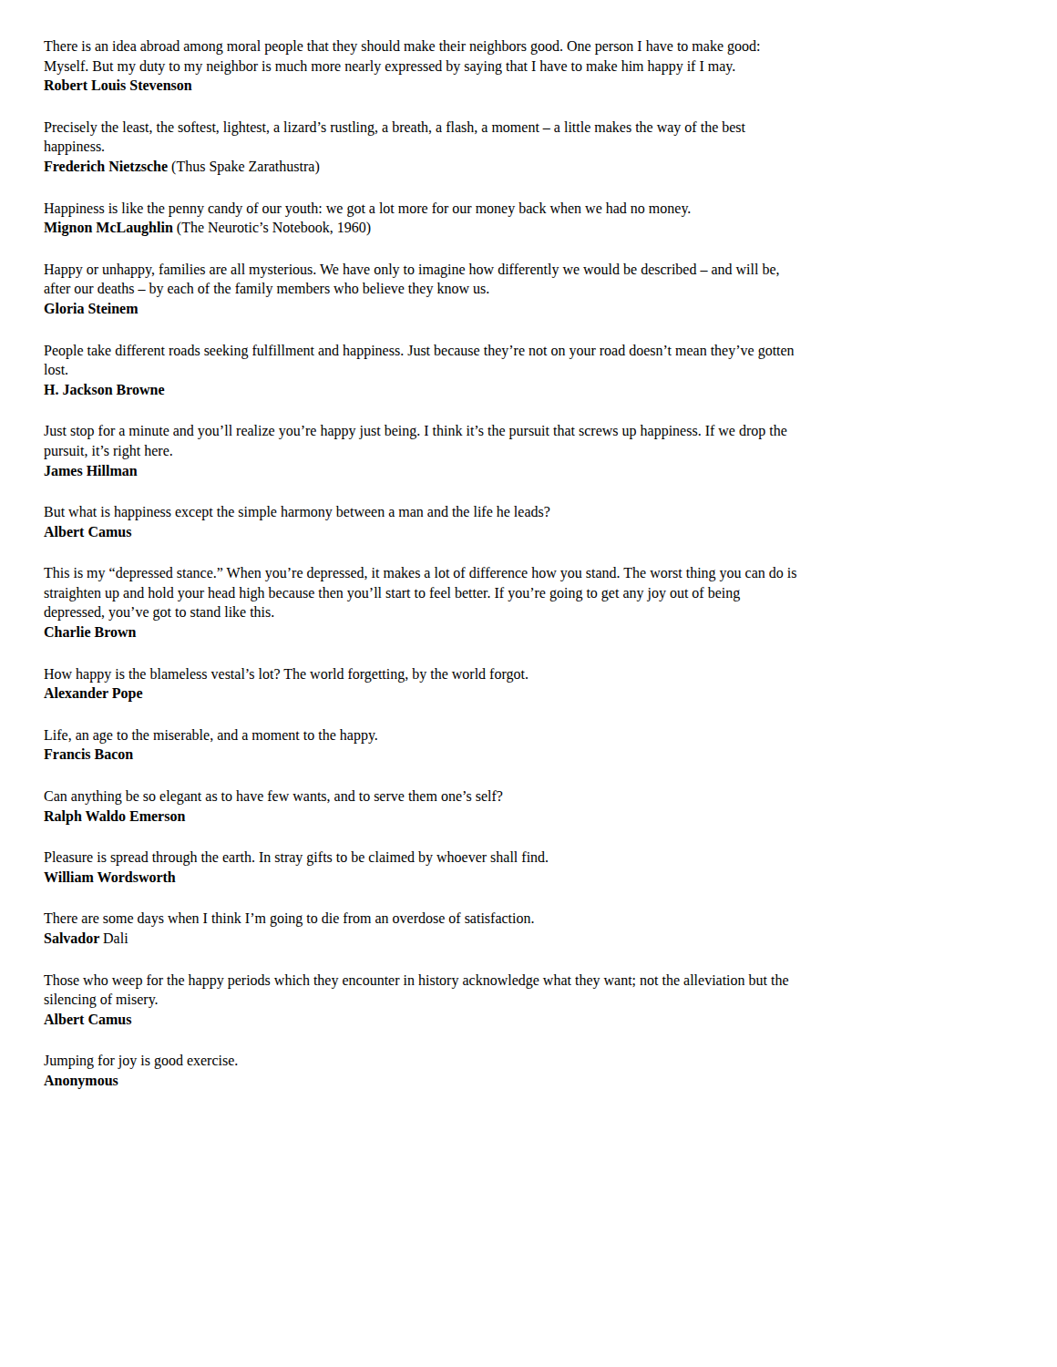There is an idea abroad among moral people that they should make their neighbors good. One person I have to make good: Myself. But my duty to my neighbor is much more nearly expressed by saying that I have to make him happy if I may.
Robert Louis Stevenson
Precisely the least, the softest, lightest, a lizard’s rustling, a breath, a flash, a moment – a little makes the way of the best happiness.
Frederich Nietzsche (Thus Spake Zarathustra)
Happiness is like the penny candy of our youth: we got a lot more for our money back when we had no money.
Mignon McLaughlin (The Neurotic’s Notebook, 1960)
Happy or unhappy, families are all mysterious. We have only to imagine how differently we would be described – and will be, after our deaths – by each of the family members who believe they know us.
Gloria Steinem
People take different roads seeking fulfillment and happiness. Just because they’re not on your road doesn’t mean they’ve gotten lost.
H. Jackson Browne
Just stop for a minute and you’ll realize you’re happy just being. I think it’s the pursuit that screws up happiness. If we drop the pursuit, it’s right here.
James Hillman
But what is happiness except the simple harmony between a man and the life he leads?
Albert Camus
This is my “depressed stance.” When you’re depressed, it makes a lot of difference how you stand. The worst thing you can do is straighten up and hold your head high because then you’ll start to feel better. If you’re going to get any joy out of being depressed, you’ve got to stand like this.
Charlie Brown
How happy is the blameless vestal’s lot? The world forgetting, by the world forgot.
Alexander Pope
Life, an age to the miserable, and a moment to the happy.
Francis Bacon
Can anything be so elegant as to have few wants, and to serve them one’s self?
Ralph Waldo Emerson
Pleasure is spread through the earth. In stray gifts to be claimed by whoever shall find.
William Wordsworth
There are some days when I think I’m going to die from an overdose of satisfaction.
Salvador Dali
Those who weep for the happy periods which they encounter in history acknowledge what they want; not the alleviation but the silencing of misery.
Albert Camus
Jumping for joy is good exercise.
Anonymous